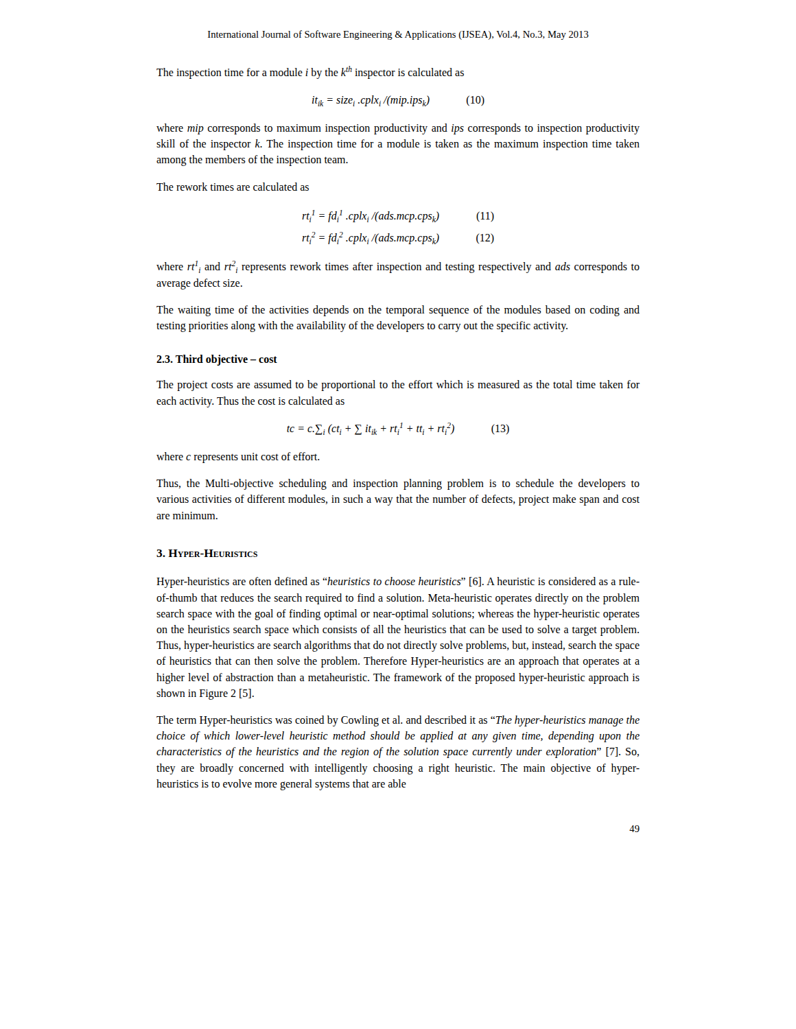International Journal of Software Engineering & Applications (IJSEA), Vol.4, No.3, May 2013
The inspection time for a module i by the kth inspector is calculated as
itik = sizei .cplxi /(mip.ipsk) (10)
where mip corresponds to maximum inspection productivity and ips corresponds to inspection productivity skill of the inspector k. The inspection time for a module is taken as the maximum inspection time taken among the members of the inspection team.
The rework times are calculated as
rti1 = fdi1 .cplxi /(ads.mcp.cpsk) (11)
rti2 = fdi2 .cplxi /(ads.mcp.cpsk) (12)
where rt1i and rt2i represents rework times after inspection and testing respectively and ads corresponds to average defect size.
The waiting time of the activities depends on the temporal sequence of the modules based on coding and testing priorities along with the availability of the developers to carry out the specific activity.
2.3. Third objective – cost
The project costs are assumed to be proportional to the effort which is measured as the total time taken for each activity. Thus the cost is calculated as
tc = c.∑i (cti + ∑ itik + rti1 + tti + rti2) (13)
where c represents unit cost of effort.
Thus, the Multi-objective scheduling and inspection planning problem is to schedule the developers to various activities of different modules, in such a way that the number of defects, project make span and cost are minimum.
3. Hyper-Heuristics
Hyper-heuristics are often defined as “heuristics to choose heuristics” [6]. A heuristic is considered as a rule-of-thumb that reduces the search required to find a solution. Meta-heuristic operates directly on the problem search space with the goal of finding optimal or near-optimal solutions; whereas the hyper-heuristic operates on the heuristics search space which consists of all the heuristics that can be used to solve a target problem. Thus, hyper-heuristics are search algorithms that do not directly solve problems, but, instead, search the space of heuristics that can then solve the problem. Therefore Hyper-heuristics are an approach that operates at a higher level of abstraction than a metaheuristic. The framework of the proposed hyper-heuristic approach is shown in Figure 2 [5].
The term Hyper-heuristics was coined by Cowling et al. and described it as “The hyper-heuristics manage the choice of which lower-level heuristic method should be applied at any given time, depending upon the characteristics of the heuristics and the region of the solution space currently under exploration” [7]. So, they are broadly concerned with intelligently choosing a right heuristic. The main objective of hyper-heuristics is to evolve more general systems that are able
49